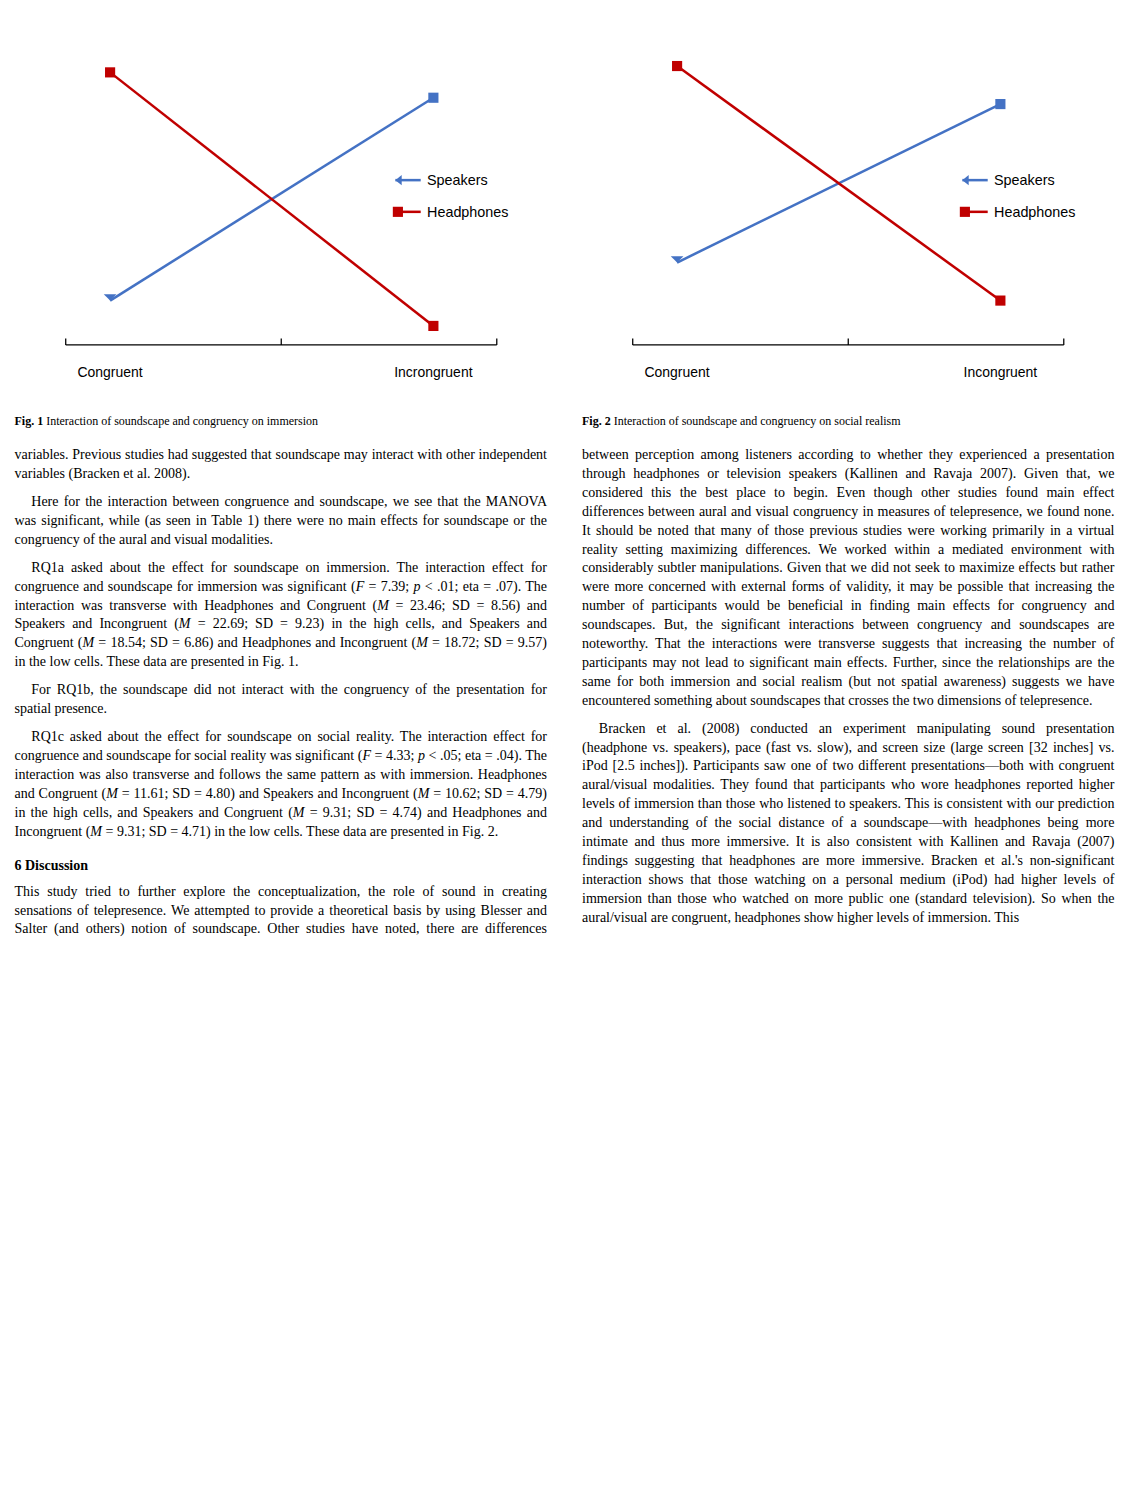Speakers Headphones Congruent Incrongruent
Fig. 1 Interaction of soundscape and congruency on immersion
Speakers Headphones Congruent Incongruent
Fig. 2 Interaction of soundscape and congruency on social realism
variables. Previous studies had suggested that soundscape may interact with other independent variables (Bracken et al. 2008).
Here for the interaction between congruence and soundscape, we see that the MANOVA was significant, while (as seen in Table 1) there were no main effects for soundscape or the congruency of the aural and visual modalities.
RQ1a asked about the effect for soundscape on immersion. The interaction effect for congruence and soundscape for immersion was significant (F = 7.39; p < .01; eta = .07). The interaction was transverse with Headphones and Congruent (M = 23.46; SD = 8.56) and Speakers and Incongruent (M = 22.69; SD = 9.23) in the high cells, and Speakers and Congruent (M = 18.54; SD = 6.86) and Headphones and Incongruent (M = 18.72; SD = 9.57) in the low cells. These data are presented in Fig. 1.
For RQ1b, the soundscape did not interact with the congruency of the presentation for spatial presence.
RQ1c asked about the effect for soundscape on social reality. The interaction effect for congruence and soundscape for social reality was significant (F = 4.33; p < .05; eta = .04). The interaction was also transverse and follows the same pattern as with immersion. Headphones and Congruent (M = 11.61; SD = 4.80) and Speakers and Incongruent (M = 10.62; SD = 4.79) in the high cells, and Speakers and Congruent (M = 9.31; SD = 4.74) and Headphones and Incongruent (M = 9.31; SD = 4.71) in the low cells. These data are presented in Fig. 2.
6 Discussion
This study tried to further explore the conceptualization, the role of sound in creating sensations of telepresence. We attempted to provide a theoretical basis by using Blesser and Salter (and others) notion of soundscape. Other studies have noted, there are differences between perception among listeners according to whether they experienced a presentation through headphones or television speakers (Kallinen and Ravaja 2007). Given that, we considered this the best place to begin. Even though other studies found main effect differences between aural and visual congruency in measures of telepresence, we found none. It should be noted that many of those previous studies were working primarily in a virtual reality setting maximizing differences. We worked within a mediated environment with considerably subtler manipulations. Given that we did not seek to maximize effects but rather were more concerned with external forms of validity, it may be possible that increasing the number of participants would be beneficial in finding main effects for congruency and soundscapes. But, the significant interactions between congruency and soundscapes are noteworthy. That the interactions were transverse suggests that increasing the number of participants may not lead to significant main effects. Further, since the relationships are the same for both immersion and social realism (but not spatial awareness) suggests we have encountered something about soundscapes that crosses the two dimensions of telepresence.
Bracken et al. (2008) conducted an experiment manipulating sound presentation (headphone vs. speakers), pace (fast vs. slow), and screen size (large screen [32 inches] vs. iPod [2.5 inches]). Participants saw one of two different presentations—both with congruent aural/visual modalities. They found that participants who wore headphones reported higher levels of immersion than those who listened to speakers. This is consistent with our prediction and understanding of the social distance of a soundscape—with headphones being more intimate and thus more immersive. It is also consistent with Kallinen and Ravaja (2007) findings suggesting that headphones are more immersive. Bracken et al.'s non-significant interaction shows that those watching on a personal medium (iPod) had higher levels of immersion than those who watched on more public one (standard television). So when the aural/visual are congruent, headphones show higher levels of immersion. This